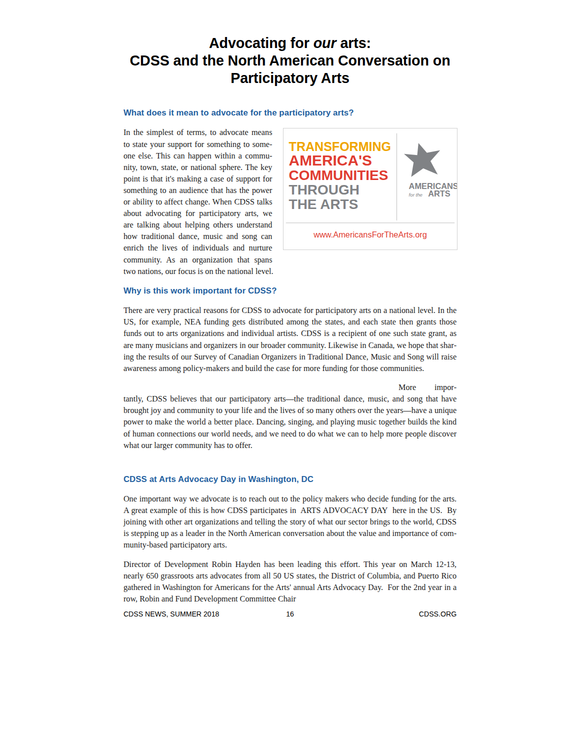Advocating for our arts:
CDSS and the North American Conversation on Participatory Arts
What does it mean to advocate for the participatory arts?
In the simplest of terms, to advocate means to state your support for something to someone else. This can happen within a community, town, state, or national sphere. The key point is that it's making a case of support for something to an audience that has the power or ability to affect change. When CDSS talks about advocating for participatory arts, we are talking about helping others understand how traditional dance, music and song can enrich the lives of individuals and nurture community. As an organization that spans two nations, our focus is on the national level.
Why is this work important for CDSS?
There are very practical reasons for CDSS to advocate for participatory arts on a national level. In the US, for example, NEA funding gets distributed among the states, and each state then grants those funds out to arts organizations and individual artists. CDSS is a recipient of one such state grant, as are many musicians and organizers in our broader community. Likewise in Canada, we hope that sharing the results of our Survey of Canadian Organizers in Traditional Dance, Music and Song will raise awareness among policy-makers and build the case for more funding for those communities.
More importantly, CDSS believes that our participatory arts—the traditional dance, music, and song that have brought joy and community to your life and the lives of so many others over the years—have a unique power to make the world a better place. Dancing, singing, and playing music together builds the kind of human connections our world needs, and we need to do what we can to help more people discover what our larger community has to offer.
CDSS at Arts Advocacy Day in Washington, DC
One important way we advocate is to reach out to the policy makers who decide funding for the arts. A great example of this is how CDSS participates in ARTS ADVOCACY DAY here in the US. By joining with other art organizations and telling the story of what our sector brings to the world, CDSS is stepping up as a leader in the North American conversation about the value and importance of community-based participatory arts.
Director of Development Robin Hayden has been leading this effort. This year on March 12-13, nearly 650 grassroots arts advocates from all 50 US states, the District of Columbia, and Puerto Rico gathered in Washington for Americans for the Arts' annual Arts Advocacy Day. For the 2nd year in a row, Robin and Fund Development Committee Chair
CDSS NEWS, SUMMER 2018
16
CDSS.ORG